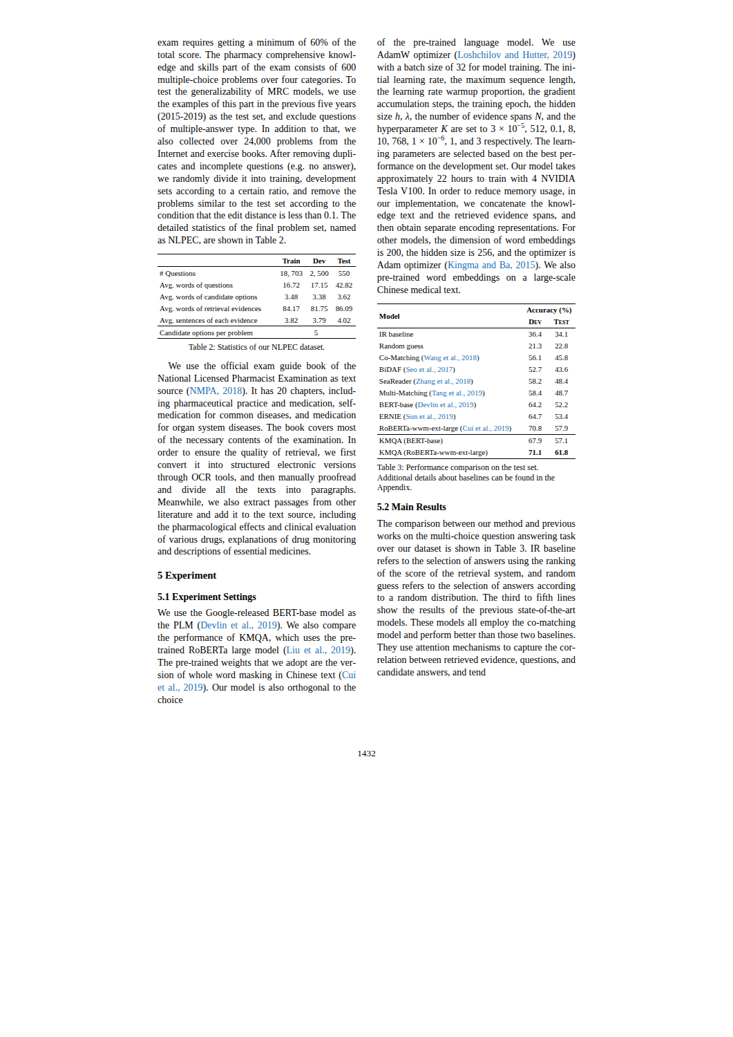exam requires getting a minimum of 60% of the total score. The pharmacy comprehensive knowledge and skills part of the exam consists of 600 multiple-choice problems over four categories. To test the generalizability of MRC models, we use the examples of this part in the previous five years (2015-2019) as the test set, and exclude questions of multiple-answer type. In addition to that, we also collected over 24,000 problems from the Internet and exercise books. After removing duplicates and incomplete questions (e.g. no answer), we randomly divide it into training, development sets according to a certain ratio, and remove the problems similar to the test set according to the condition that the edit distance is less than 0.1. The detailed statistics of the final problem set, named as NLPEC, are shown in Table 2.
| | Train | Dev | Test |
| --- | --- | --- | --- |
| # Questions | 18, 703 | 2, 500 | 550 |
| Avg. words of questions | 16.72 | 17.15 | 42.82 |
| Avg. words of candidate options | 3.48 | 3.38 | 3.62 |
| Avg. words of retrieval evidences | 84.17 | 81.75 | 86.09 |
| Avg. sentences of each evidence | 3.82 | 3.79 | 4.02 |
| Candidate options per problem | 5 |
Table 2: Statistics of our NLPEC dataset.
We use the official exam guide book of the National Licensed Pharmacist Examination as text source (NMPA, 2018). It has 20 chapters, including pharmaceutical practice and medication, self-medication for common diseases, and medication for organ system diseases. The book covers most of the necessary contents of the examination. In order to ensure the quality of retrieval, we first convert it into structured electronic versions through OCR tools, and then manually proofread and divide all the texts into paragraphs. Meanwhile, we also extract passages from other literature and add it to the text source, including the pharmacological effects and clinical evaluation of various drugs, explanations of drug monitoring and descriptions of essential medicines.
5 Experiment
5.1 Experiment Settings
We use the Google-released BERT-base model as the PLM (Devlin et al., 2019). We also compare the performance of KMQA, which uses the pre-trained RoBERTa large model (Liu et al., 2019). The pre-trained weights that we adopt are the version of whole word masking in Chinese text (Cui et al., 2019). Our model is also orthogonal to the choice
of the pre-trained language model. We use AdamW optimizer (Loshchilov and Hutter, 2019) with a batch size of 32 for model training. The initial learning rate, the maximum sequence length, the learning rate warmup proportion, the gradient accumulation steps, the training epoch, the hidden size h, λ, the number of evidence spans N, and the hyperparameter K are set to 3 × 10−5, 512, 0.1, 8, 10, 768, 1 × 10−6, 1, and 3 respectively. The learning parameters are selected based on the best performance on the development set. Our model takes approximately 22 hours to train with 4 NVIDIA Tesla V100. In order to reduce memory usage, in our implementation, we concatenate the knowledge text and the retrieved evidence spans, and then obtain separate encoding representations. For other models, the dimension of word embeddings is 200, the hidden size is 256, and the optimizer is Adam optimizer (Kingma and Ba, 2015). We also pre-trained word embeddings on a large-scale Chinese medical text.
| Model | Accuracy (%) |
| --- | --- |
| Dev | Test |
| IR baseline | 36.4 | 34.1 |
| Random guess | 21.3 | 22.8 |
| Co-Matching ( Wang et al., 2018 ) | 56.1 | 45.8 |
| BiDAF ( Seo et al., 2017 ) | 52.7 | 43.6 |
| SeaReader ( Zhang et al., 2018 ) | 58.2 | 48.4 |
| Multi-Matching ( Tang et al., 2019 ) | 58.4 | 48.7 |
| BERT-base ( Devlin et al., 2019 ) | 64.2 | 52.2 |
| ERNIE ( Sun et al., 2019 ) | 64.7 | 53.4 |
| RoBERTa-wwm-ext-large ( Cui et al., 2019 ) | 70.8 | 57.9 |
| KMQA (BERT-base) | 67.9 | 57.1 |
| KMQA (RoBERTa-wwm-ext-large) | 71.1 | 61.8 |
Table 3: Performance comparison on the test set. Additional details about baselines can be found in the Appendix.
5.2 Main Results
The comparison between our method and previous works on the multi-choice question answering task over our dataset is shown in Table 3. IR baseline refers to the selection of answers using the ranking of the score of the retrieval system, and random guess refers to the selection of answers according to a random distribution. The third to fifth lines show the results of the previous state-of-the-art models. These models all employ the co-matching model and perform better than those two baselines. They use attention mechanisms to capture the correlation between retrieved evidence, questions, and candidate answers, and tend
1432